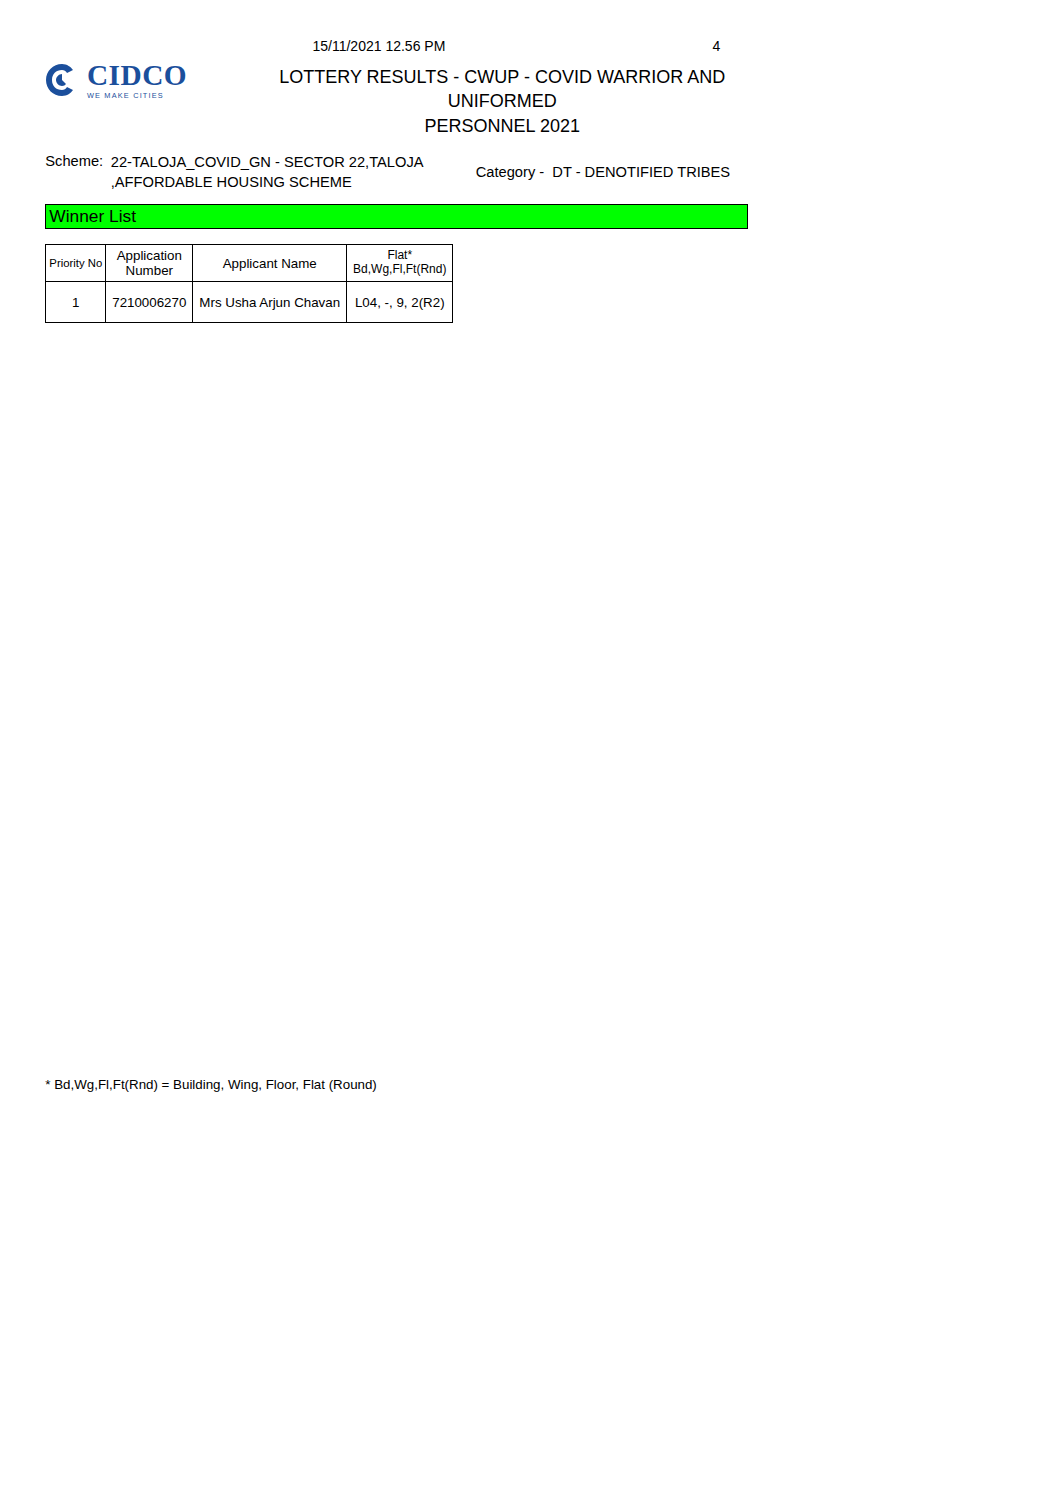15/11/2021 12.56 PM 4
CIDCO
WE MAKE CITIES
LOTTERY RESULTS - CWUP - COVID WARRIOR AND UNIFORMED
PERSONNEL 2021
Scheme: 22-TALOJA_COVID_GN - SECTOR 22,TALOJA
,AFFORDABLE HOUSING SCHEME
Category - DT - DENOTIFIED TRIBES
Winner List
| Priority No | Application Number | Applicant Name | Flat* Bd,Wg,Fl,Ft(Rnd) |
| --- | --- | --- | --- |
| 1 | 7210006270 | Mrs Usha Arjun Chavan | L04, -, 9, 2(R2) |
* Bd,Wg,Fl,Ft(Rnd) = Building, Wing, Floor, Flat (Round)